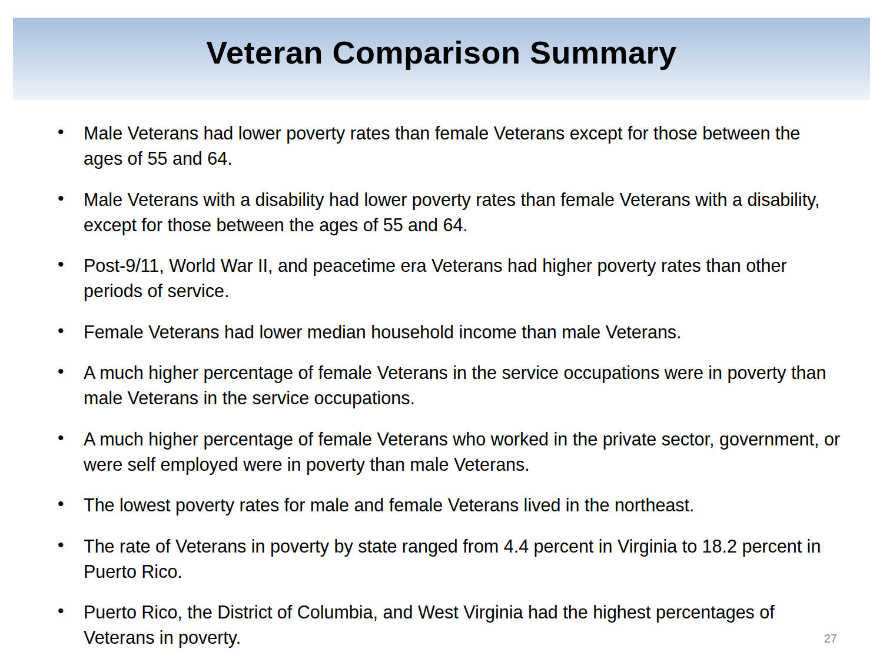Veteran Comparison Summary
Male Veterans had lower poverty rates than female Veterans except for those between the ages of 55 and 64.
Male Veterans with a disability had lower poverty rates than female Veterans with a disability, except for those between the ages of 55 and 64.
Post-9/11, World War II, and peacetime era Veterans had higher poverty rates than other periods of service.
Female Veterans had lower median household income than male Veterans.
A much higher percentage of female Veterans in the service occupations were in poverty than male Veterans in the service occupations.
A much higher percentage of female Veterans who worked in the private sector, government, or were self employed were in poverty than male Veterans.
The lowest poverty rates for male and female Veterans lived in the northeast.
The rate of Veterans in poverty by state ranged from 4.4 percent in Virginia to 18.2 percent in Puerto Rico.
Puerto Rico, the District of Columbia, and West Virginia had the highest percentages of Veterans in poverty.
27